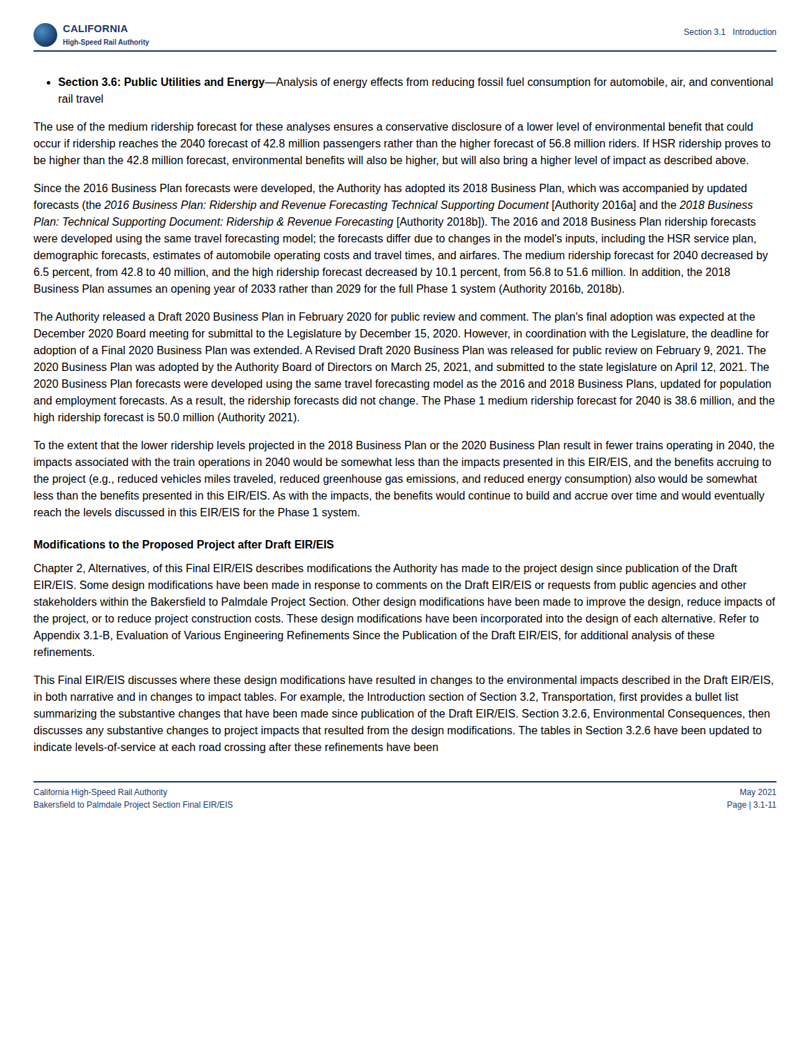CALIFORNIA
High-Speed Rail Authority
Section 3.1 Introduction
Section 3.6: Public Utilities and Energy—Analysis of energy effects from reducing fossil fuel consumption for automobile, air, and conventional rail travel
The use of the medium ridership forecast for these analyses ensures a conservative disclosure of a lower level of environmental benefit that could occur if ridership reaches the 2040 forecast of 42.8 million passengers rather than the higher forecast of 56.8 million riders. If HSR ridership proves to be higher than the 42.8 million forecast, environmental benefits will also be higher, but will also bring a higher level of impact as described above.
Since the 2016 Business Plan forecasts were developed, the Authority has adopted its 2018 Business Plan, which was accompanied by updated forecasts (the 2016 Business Plan: Ridership and Revenue Forecasting Technical Supporting Document [Authority 2016a] and the 2018 Business Plan: Technical Supporting Document: Ridership & Revenue Forecasting [Authority 2018b]). The 2016 and 2018 Business Plan ridership forecasts were developed using the same travel forecasting model; the forecasts differ due to changes in the model's inputs, including the HSR service plan, demographic forecasts, estimates of automobile operating costs and travel times, and airfares. The medium ridership forecast for 2040 decreased by 6.5 percent, from 42.8 to 40 million, and the high ridership forecast decreased by 10.1 percent, from 56.8 to 51.6 million. In addition, the 2018 Business Plan assumes an opening year of 2033 rather than 2029 for the full Phase 1 system (Authority 2016b, 2018b).
The Authority released a Draft 2020 Business Plan in February 2020 for public review and comment. The plan's final adoption was expected at the December 2020 Board meeting for submittal to the Legislature by December 15, 2020. However, in coordination with the Legislature, the deadline for adoption of a Final 2020 Business Plan was extended. A Revised Draft 2020 Business Plan was released for public review on February 9, 2021. The 2020 Business Plan was adopted by the Authority Board of Directors on March 25, 2021, and submitted to the state legislature on April 12, 2021. The 2020 Business Plan forecasts were developed using the same travel forecasting model as the 2016 and 2018 Business Plans, updated for population and employment forecasts. As a result, the ridership forecasts did not change. The Phase 1 medium ridership forecast for 2040 is 38.6 million, and the high ridership forecast is 50.0 million (Authority 2021).
To the extent that the lower ridership levels projected in the 2018 Business Plan or the 2020 Business Plan result in fewer trains operating in 2040, the impacts associated with the train operations in 2040 would be somewhat less than the impacts presented in this EIR/EIS, and the benefits accruing to the project (e.g., reduced vehicles miles traveled, reduced greenhouse gas emissions, and reduced energy consumption) also would be somewhat less than the benefits presented in this EIR/EIS. As with the impacts, the benefits would continue to build and accrue over time and would eventually reach the levels discussed in this EIR/EIS for the Phase 1 system.
Modifications to the Proposed Project after Draft EIR/EIS
Chapter 2, Alternatives, of this Final EIR/EIS describes modifications the Authority has made to the project design since publication of the Draft EIR/EIS. Some design modifications have been made in response to comments on the Draft EIR/EIS or requests from public agencies and other stakeholders within the Bakersfield to Palmdale Project Section. Other design modifications have been made to improve the design, reduce impacts of the project, or to reduce project construction costs. These design modifications have been incorporated into the design of each alternative. Refer to Appendix 3.1-B, Evaluation of Various Engineering Refinements Since the Publication of the Draft EIR/EIS, for additional analysis of these refinements.
This Final EIR/EIS discusses where these design modifications have resulted in changes to the environmental impacts described in the Draft EIR/EIS, in both narrative and in changes to impact tables. For example, the Introduction section of Section 3.2, Transportation, first provides a bullet list summarizing the substantive changes that have been made since publication of the Draft EIR/EIS. Section 3.2.6, Environmental Consequences, then discusses any substantive changes to project impacts that resulted from the design modifications. The tables in Section 3.2.6 have been updated to indicate levels-of-service at each road crossing after these refinements have been
California High-Speed Rail Authority May 2021
Bakersfield to Palmdale Project Section Final EIR/EIS Page | 3.1-11